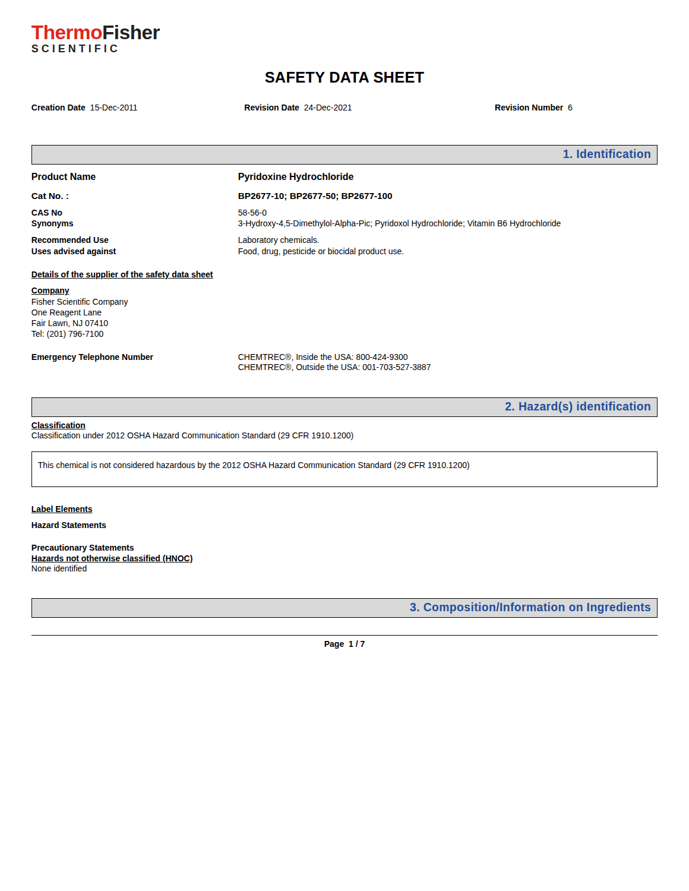Thermo Fisher
SCIENTIFIC
SAFETY DATA SHEET
| Creation Date 15-Dec-2011 | Revision Date 24-Dec-2021 | Revision Number 6 |
1. Identification
| Product Name | Pyridoxine Hydrochloride |
| Cat No. : | BP2677-10; BP2677-50; BP2677-100 |
| CAS No | 58-56-0 |
| Synonyms | 3-Hydroxy-4,5-Dimethylol-Alpha-Pic; Pyridoxol Hydrochloride; Vitamin B6 Hydrochloride |
| Recommended Use | Laboratory chemicals. |
| Uses advised against | Food, drug, pesticide or biocidal product use. |
Details of the supplier of the safety data sheet
Company
Fisher Scientific Company
One Reagent Lane
Fair Lawn, NJ 07410
Tel: (201) 796-7100
| Emergency Telephone Number | CHEMTREC®, Inside the USA: 800-424-9300 CHEMTREC®, Outside the USA: 001-703-527-3887 |
2. Hazard(s) identification
Classification
Classification under 2012 OSHA Hazard Communication Standard (29 CFR 1910.1200)
This chemical is not considered hazardous by the 2012 OSHA Hazard Communication Standard (29 CFR 1910.1200)
Label Elements
Hazard Statements
Precautionary Statements
Hazards not otherwise classified (HNOC)
None identified
3. Composition/Information on Ingredients
Page 1 / 7